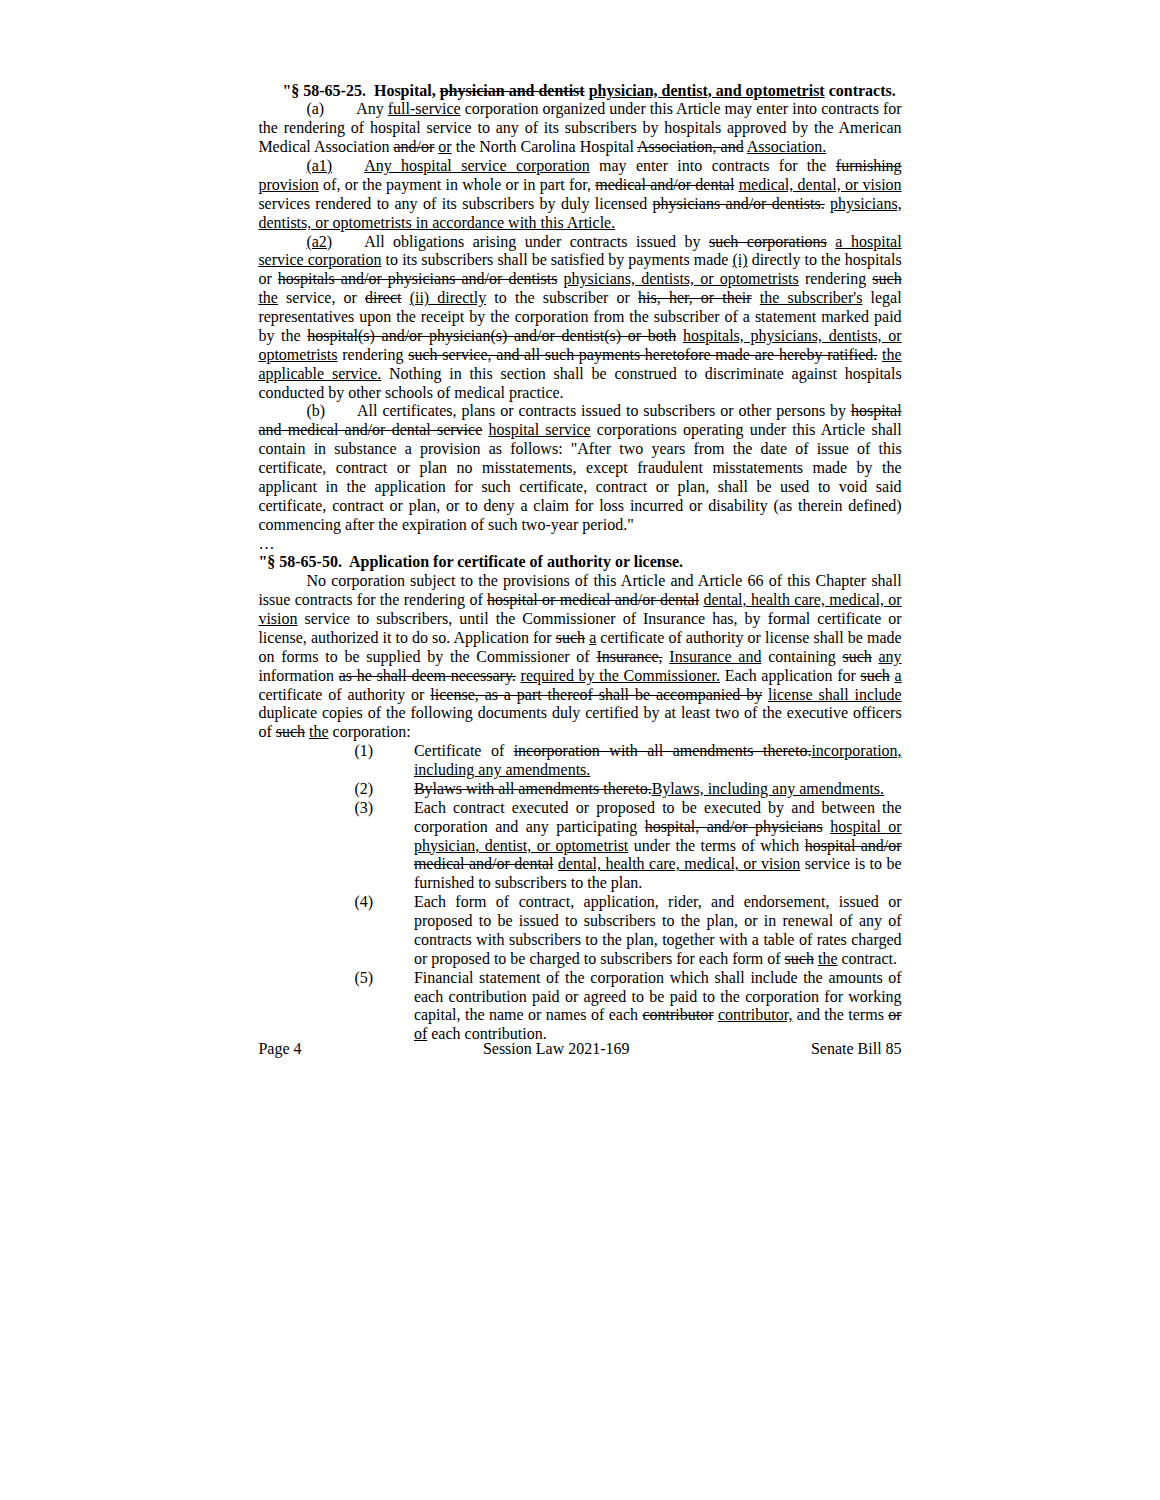"§ 58-65-25. Hospital, physician and dentist physician, dentist, and optometrist contracts.
(a)  Any full-service corporation organized under this Article may enter into contracts for the rendering of hospital service to any of its subscribers by hospitals approved by the American Medical Association and/or or the North Carolina Hospital Association, and Association.
(a1)  Any hospital service corporation may enter into contracts for the furnishing provision of, or the payment in whole or in part for, medical and/or dental medical, dental, or vision services rendered to any of its subscribers by duly licensed physicians and/or dentists. physicians, dentists, or optometrists in accordance with this Article.
(a2)  All obligations arising under contracts issued by such corporations a hospital service corporation to its subscribers shall be satisfied by payments made (i) directly to the hospitals or hospitals and/or physicians and/or dentists physicians, dentists, or optometrists rendering such the service, or direct (ii) directly to the subscriber or his, her, or their the subscriber's legal representatives upon the receipt by the corporation from the subscriber of a statement marked paid by the hospital(s) and/or physician(s) and/or dentist(s) or both hospitals, physicians, dentists, or optometrists rendering such service, and all such payments heretofore made are hereby ratified. the applicable service. Nothing in this section shall be construed to discriminate against hospitals conducted by other schools of medical practice.
(b)  All certificates, plans or contracts issued to subscribers or other persons by hospital and medical and/or dental service hospital service corporations operating under this Article shall contain in substance a provision as follows: "After two years from the date of issue of this certificate, contract or plan no misstatements, except fraudulent misstatements made by the applicant in the application for such certificate, contract or plan, shall be used to void said certificate, contract or plan, or to deny a claim for loss incurred or disability (as therein defined) commencing after the expiration of such two-year period."
…
"§ 58-65-50. Application for certificate of authority or license.
No corporation subject to the provisions of this Article and Article 66 of this Chapter shall issue contracts for the rendering of hospital or medical and/or dental dental, health care, medical, or vision service to subscribers, until the Commissioner of Insurance has, by formal certificate or license, authorized it to do so. Application for such a certificate of authority or license shall be made on forms to be supplied by the Commissioner of Insurance, Insurance and containing such any information as he shall deem necessary. required by the Commissioner. Each application for such a certificate of authority or license, as a part thereof shall be accompanied by license shall include duplicate copies of the following documents duly certified by at least two of the executive officers of such the corporation:
(1) Certificate of incorporation with all amendments thereto. incorporation, including any amendments.
(2) Bylaws with all amendments thereto. Bylaws, including any amendments.
(3) Each contract executed or proposed to be executed by and between the corporation and any participating hospital, and/or physicians hospital or physician, dentist, or optometrist under the terms of which hospital and/or medical and/or dental dental, health care, medical, or vision service is to be furnished to subscribers to the plan.
(4) Each form of contract, application, rider, and endorsement, issued or proposed to be issued to subscribers to the plan, or in renewal of any of contracts with subscribers to the plan, together with a table of rates charged or proposed to be charged to subscribers for each form of such the contract.
(5) Financial statement of the corporation which shall include the amounts of each contribution paid or agreed to be paid to the corporation for working capital, the name or names of each contributor contributor, and the terms or of each contribution.
Page 4 Session Law 2021-169 Senate Bill 85